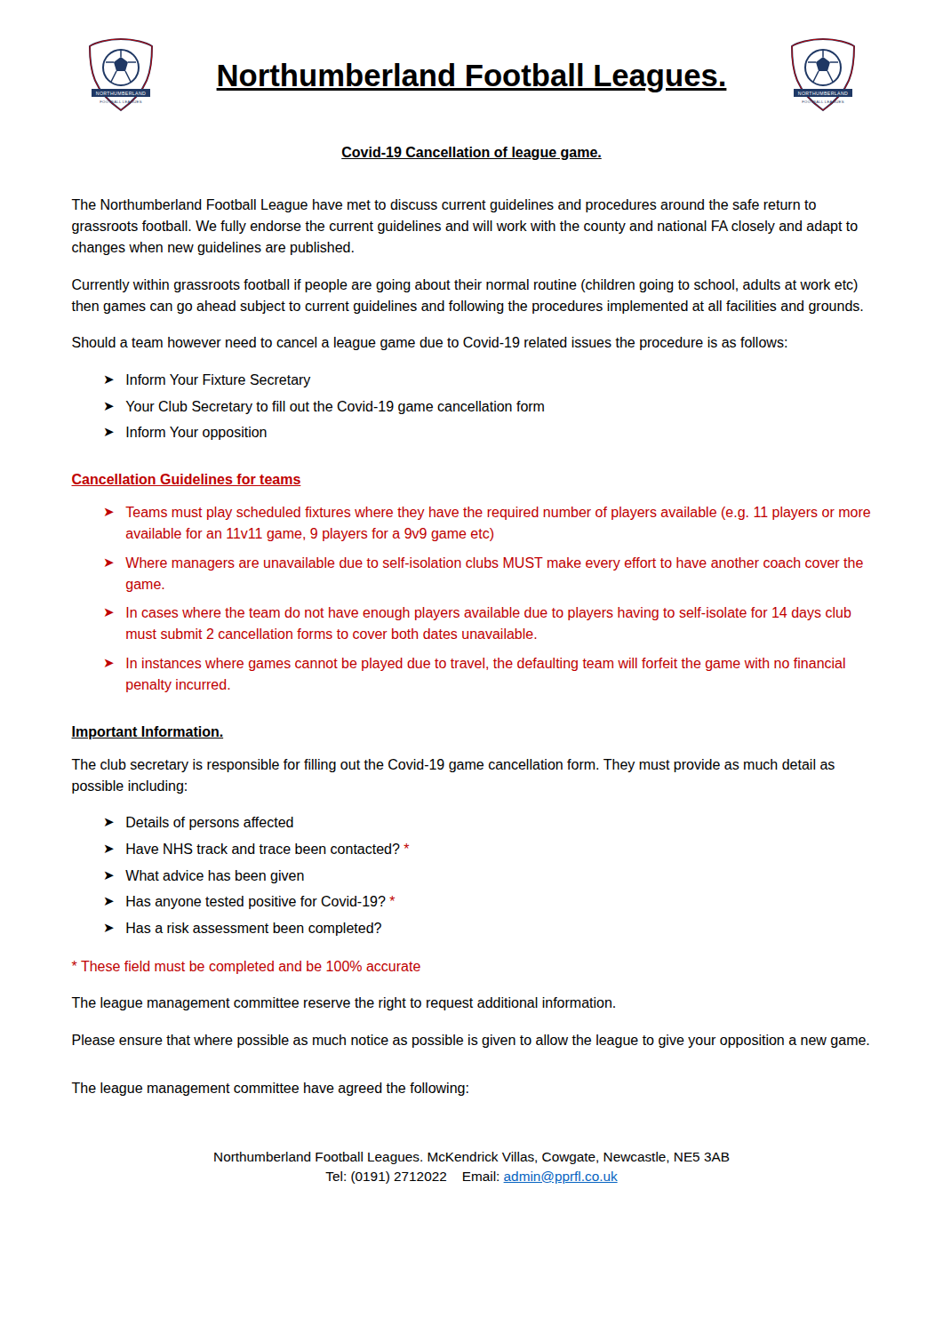NORTHUMBERLAND FOOTBALL LEAGUES
Northumberland Football Leagues.
NORTHUMBERLAND FOOTBALL LEAGUES
Covid-19 Cancellation of league game.
The Northumberland Football League have met to discuss current guidelines and procedures around the safe return to grassroots football. We fully endorse the current guidelines and will work with the county and national FA closely and adapt to changes when new guidelines are published.
Currently within grassroots football if people are going about their normal routine (children going to school, adults at work etc) then games can go ahead subject to current guidelines and following the procedures implemented at all facilities and grounds.
Should a team however need to cancel a league game due to Covid-19 related issues the procedure is as follows:
Inform Your Fixture Secretary
Your Club Secretary to fill out the Covid-19 game cancellation form
Inform Your opposition
Cancellation Guidelines for teams
Teams must play scheduled fixtures where they have the required number of players available (e.g. 11 players or more available for an 11v11 game, 9 players for a 9v9 game etc)
Where managers are unavailable due to self-isolation clubs MUST make every effort to have another coach cover the game.
In cases where the team do not have enough players available due to players having to self-isolate for 14 days club must submit 2 cancellation forms to cover both dates unavailable.
In instances where games cannot be played due to travel, the defaulting team will forfeit the game with no financial penalty incurred.
Important Information.
The club secretary is responsible for filling out the Covid-19 game cancellation form. They must provide as much detail as possible including:
Details of persons affected
Have NHS track and trace been contacted? *
What advice has been given
Has anyone tested positive for Covid-19? *
Has a risk assessment been completed?
* These field must be completed and be 100% accurate
The league management committee reserve the right to request additional information.
Please ensure that where possible as much notice as possible is given to allow the league to give your opposition a new game.
The league management committee have agreed the following:
Northumberland Football Leagues. McKendrick Villas, Cowgate, Newcastle, NE5 3AB
Tel: (0191) 2712022 Email: admin@pprfl.co.uk